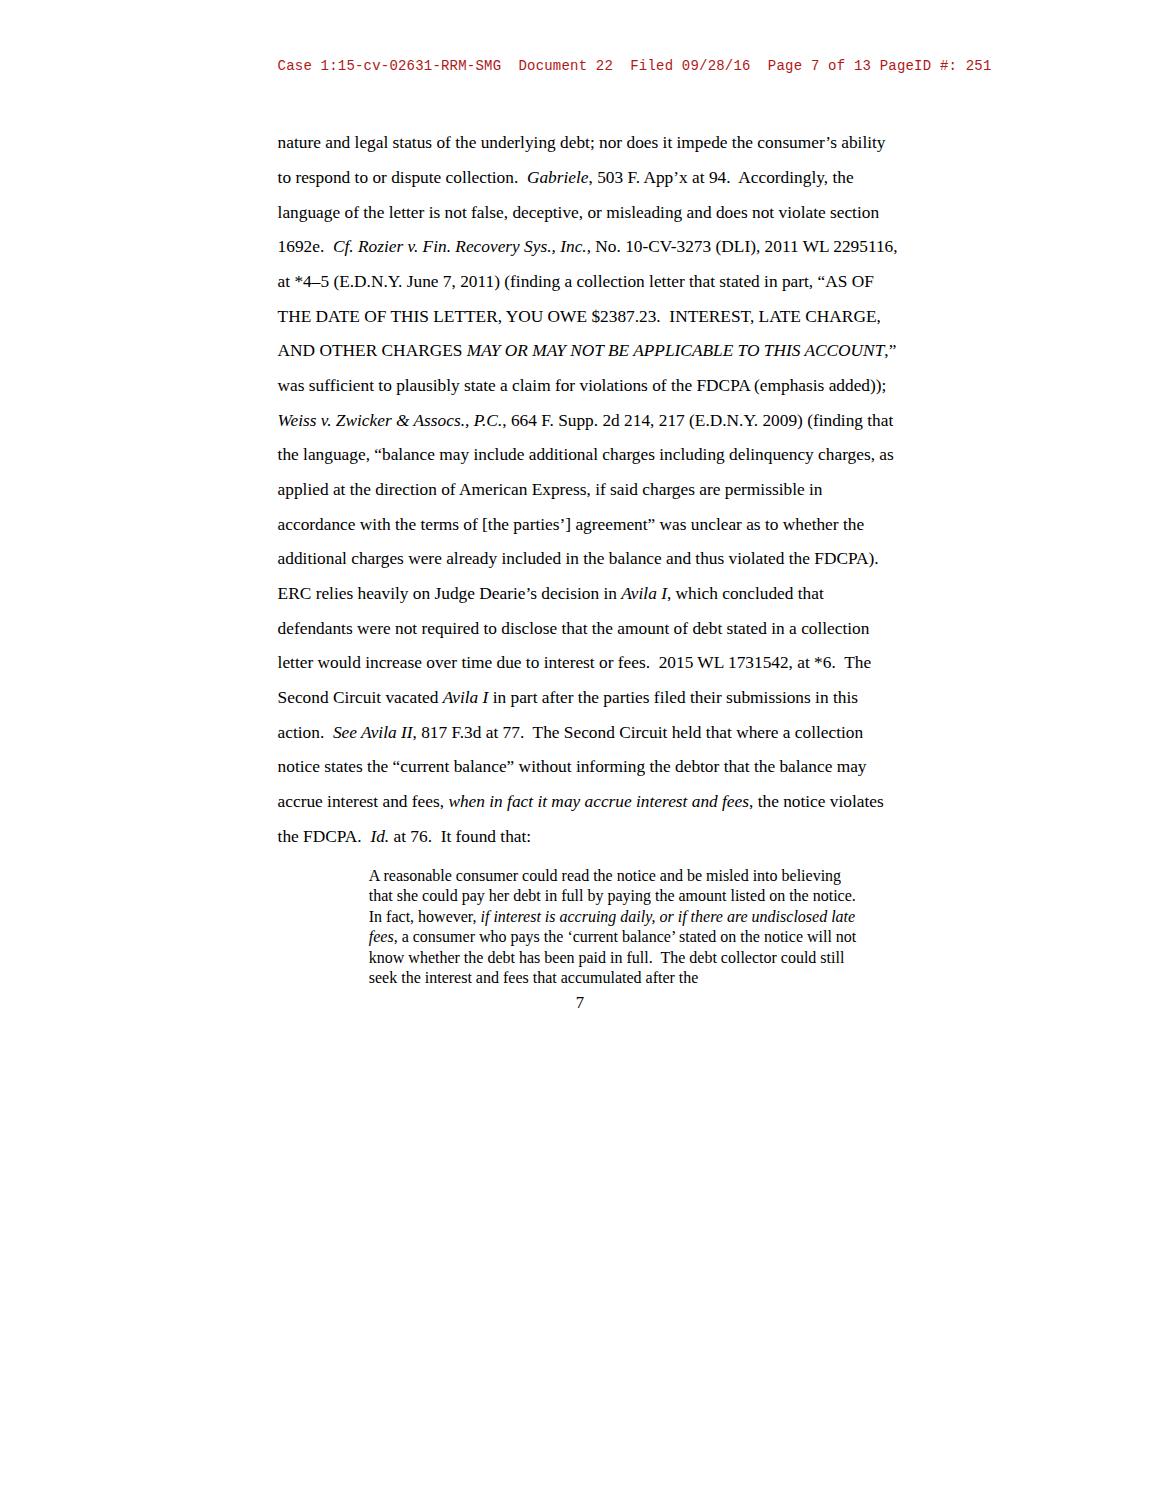Case 1:15-cv-02631-RRM-SMG Document 22 Filed 09/28/16 Page 7 of 13 PageID #: 251
nature and legal status of the underlying debt; nor does it impede the consumer’s ability to respond to or dispute collection. Gabriele, 503 F. App’x at 94. Accordingly, the language of the letter is not false, deceptive, or misleading and does not violate section 1692e. Cf. Rozier v. Fin. Recovery Sys., Inc., No. 10-CV-3273 (DLI), 2011 WL 2295116, at *4–5 (E.D.N.Y. June 7, 2011) (finding a collection letter that stated in part, “AS OF THE DATE OF THIS LETTER, YOU OWE $2387.23. INTEREST, LATE CHARGE, AND OTHER CHARGES MAY OR MAY NOT BE APPLICABLE TO THIS ACCOUNT,” was sufficient to plausibly state a claim for violations of the FDCPA (emphasis added)); Weiss v. Zwicker & Assocs., P.C., 664 F. Supp. 2d 214, 217 (E.D.N.Y. 2009) (finding that the language, “balance may include additional charges including delinquency charges, as applied at the direction of American Express, if said charges are permissible in accordance with the terms of [the parties’] agreement” was unclear as to whether the additional charges were already included in the balance and thus violated the FDCPA).
ERC relies heavily on Judge Dearie’s decision in Avila I, which concluded that defendants were not required to disclose that the amount of debt stated in a collection letter would increase over time due to interest or fees. 2015 WL 1731542, at *6. The Second Circuit vacated Avila I in part after the parties filed their submissions in this action. See Avila II, 817 F.3d at 77. The Second Circuit held that where a collection notice states the “current balance” without informing the debtor that the balance may accrue interest and fees, when in fact it may accrue interest and fees, the notice violates the FDCPA. Id. at 76. It found that:
A reasonable consumer could read the notice and be misled into believing that she could pay her debt in full by paying the amount listed on the notice. In fact, however, if interest is accruing daily, or if there are undisclosed late fees, a consumer who pays the ‘current balance’ stated on the notice will not know whether the debt has been paid in full. The debt collector could still seek the interest and fees that accumulated after the
7